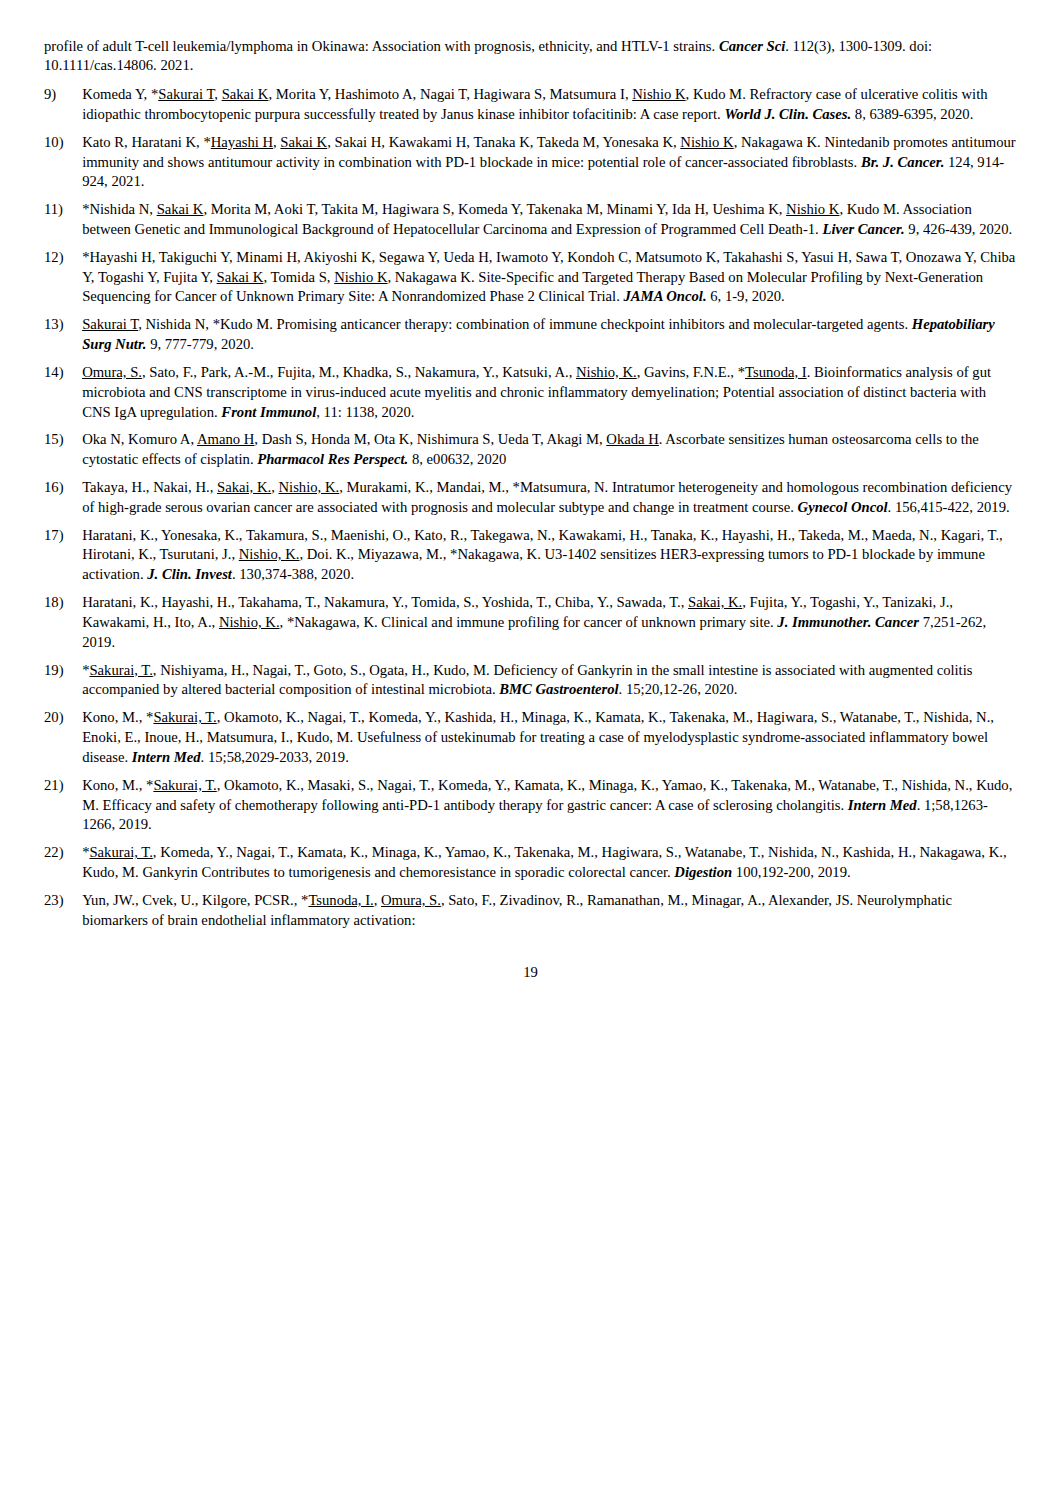profile of adult T-cell leukemia/lymphoma in Okinawa: Association with prognosis, ethnicity, and HTLV-1 strains. Cancer Sci. 112(3), 1300-1309. doi: 10.1111/cas.14806. 2021.
9) Komeda Y, *Sakurai T, Sakai K, Morita Y, Hashimoto A, Nagai T, Hagiwara S, Matsumura I, Nishio K, Kudo M. Refractory case of ulcerative colitis with idiopathic thrombocytopenic purpura successfully treated by Janus kinase inhibitor tofacitinib: A case report. World J. Clin. Cases. 8, 6389-6395, 2020.
10) Kato R, Haratani K, *Hayashi H, Sakai K, Sakai H, Kawakami H, Tanaka K, Takeda M, Yonesaka K, Nishio K, Nakagawa K. Nintedanib promotes antitumour immunity and shows antitumour activity in combination with PD-1 blockade in mice: potential role of cancer-associated fibroblasts. Br. J. Cancer. 124, 914-924, 2021.
11)*Nishida N, Sakai K, Morita M, Aoki T, Takita M, Hagiwara S, Komeda Y, Takenaka M, Minami Y, Ida H, Ueshima K, Nishio K, Kudo M. Association between Genetic and Immunological Background of Hepatocellular Carcinoma and Expression of Programmed Cell Death-1. Liver Cancer. 9, 426-439, 2020.
12)*Hayashi H, Takiguchi Y, Minami H, Akiyoshi K, Segawa Y, Ueda H, Iwamoto Y, Kondoh C, Matsumoto K, Takahashi S, Yasui H, Sawa T, Onozawa Y, Chiba Y, Togashi Y, Fujita Y, Sakai K, Tomida S, Nishio K, Nakagawa K. Site-Specific and Targeted Therapy Based on Molecular Profiling by Next-Generation Sequencing for Cancer of Unknown Primary Site: A Nonrandomized Phase 2 Clinical Trial. JAMA Oncol. 6, 1-9, 2020.
13) Sakurai T, Nishida N, *Kudo M. Promising anticancer therapy: combination of immune checkpoint inhibitors and molecular-targeted agents. Hepatobiliary Surg Nutr. 9, 777-779, 2020.
14) Omura, S., Sato, F., Park, A.-M., Fujita, M., Khadka, S., Nakamura, Y., Katsuki, A., Nishio, K., Gavins, F.N.E., *Tsunoda, I. Bioinformatics analysis of gut microbiota and CNS transcriptome in virus-induced acute myelitis and chronic inflammatory demyelination; Potential association of distinct bacteria with CNS IgA upregulation. Front Immunol, 11: 1138, 2020.
15) Oka N, Komuro A, Amano H, Dash S, Honda M, Ota K, Nishimura S, Ueda T, Akagi M, Okada H. Ascorbate sensitizes human osteosarcoma cells to the cytostatic effects of cisplatin. Pharmacol Res Perspect. 8, e00632, 2020
16) Takaya, H., Nakai, H., Sakai, K., Nishio, K., Murakami, K., Mandai, M., *Matsumura, N. Intratumor heterogeneity and homologous recombination deficiency of high-grade serous ovarian cancer are associated with prognosis and molecular subtype and change in treatment course. Gynecol Oncol. 156,415-422, 2019.
17) Haratani, K., Yonesaka, K., Takamura, S., Maenishi, O., Kato, R., Takegawa, N., Kawakami, H., Tanaka, K., Hayashi, H., Takeda, M., Maeda, N., Kagari, T., Hirotani, K., Tsurutani, J., Nishio, K., Doi. K., Miyazawa, M., *Nakagawa, K. U3-1402 sensitizes HER3-expressing tumors to PD-1 blockade by immune activation. J. Clin. Invest. 130,374-388, 2020.
18) Haratani, K., Hayashi, H., Takahama, T., Nakamura, Y., Tomida, S., Yoshida, T., Chiba, Y., Sawada, T., Sakai, K., Fujita, Y., Togashi, Y., Tanizaki, J., Kawakami, H., Ito, A., Nishio, K., *Nakagawa, K. Clinical and immune profiling for cancer of unknown primary site. J. Immunother. Cancer 7,251-262, 2019.
19)*Sakurai, T., Nishiyama, H., Nagai, T., Goto, S., Ogata, H., Kudo, M. Deficiency of Gankyrin in the small intestine is associated with augmented colitis accompanied by altered bacterial composition of intestinal microbiota. BMC Gastroenterol. 15;20,12-26, 2020.
20) Kono, M., *Sakurai, T., Okamoto, K., Nagai, T., Komeda, Y., Kashida, H., Minaga, K., Kamata, K., Takenaka, M., Hagiwara, S., Watanabe, T., Nishida, N., Enoki, E., Inoue, H., Matsumura, I., Kudo, M. Usefulness of ustekinumab for treating a case of myelodysplastic syndrome-associated inflammatory bowel disease. Intern Med. 15;58,2029-2033, 2019.
21) Kono, M., *Sakurai, T., Okamoto, K., Masaki, S., Nagai, T., Komeda, Y., Kamata, K., Minaga, K., Yamao, K., Takenaka, M., Watanabe, T., Nishida, N., Kudo, M. Efficacy and safety of chemotherapy following anti-PD-1 antibody therapy for gastric cancer: A case of sclerosing cholangitis. Intern Med. 1;58,1263-1266, 2019.
22)*Sakurai, T., Komeda, Y., Nagai, T., Kamata, K., Minaga, K., Yamao, K., Takenaka, M., Hagiwara, S., Watanabe, T., Nishida, N., Kashida, H., Nakagawa, K., Kudo, M. Gankyrin Contributes to tumorigenesis and chemoresistance in sporadic colorectal cancer. Digestion 100,192-200, 2019.
23) Yun, JW., Cvek, U., Kilgore, PCSR., *Tsunoda, I., Omura, S., Sato, F., Zivadinov, R., Ramanathan, M., Minagar, A., Alexander, JS. Neurolymphatic biomarkers of brain endothelial inflammatory activation:
19